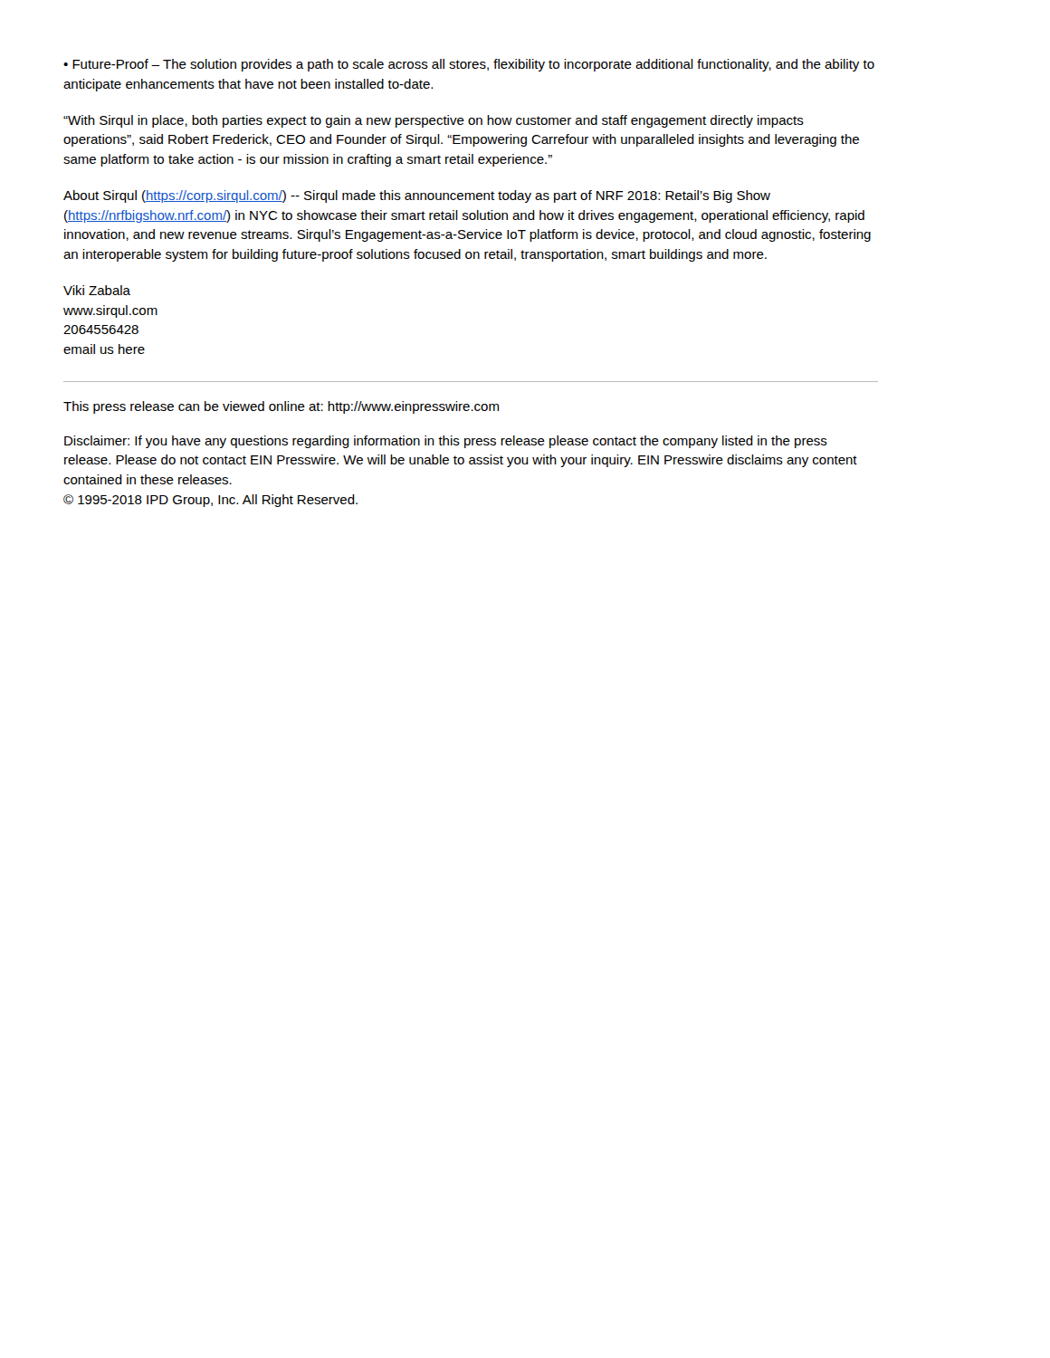• Future-Proof – The solution provides a path to scale across all stores, flexibility to incorporate additional functionality, and the ability to anticipate enhancements that have not been installed to-date.
“With Sirqul in place, both parties expect to gain a new perspective on how customer and staff engagement directly impacts operations”, said Robert Frederick, CEO and Founder of Sirqul. “Empowering Carrefour with unparalleled insights and leveraging the same platform to take action - is our mission in crafting a smart retail experience.”
About Sirqul (https://corp.sirqul.com/) -- Sirqul made this announcement today as part of NRF 2018: Retail’s Big Show (https://nrfbigshow.nrf.com/) in NYC to showcase their smart retail solution and how it drives engagement, operational efficiency, rapid innovation, and new revenue streams. Sirqul’s Engagement-as-a-Service IoT platform is device, protocol, and cloud agnostic, fostering an interoperable system for building future-proof solutions focused on retail, transportation, smart buildings and more.
Viki Zabala
www.sirqul.com
2064556428
email us here
This press release can be viewed online at: http://www.einpresswire.com
Disclaimer: If you have any questions regarding information in this press release please contact the company listed in the press release. Please do not contact EIN Presswire. We will be unable to assist you with your inquiry. EIN Presswire disclaims any content contained in these releases.
© 1995-2018 IPD Group, Inc. All Right Reserved.